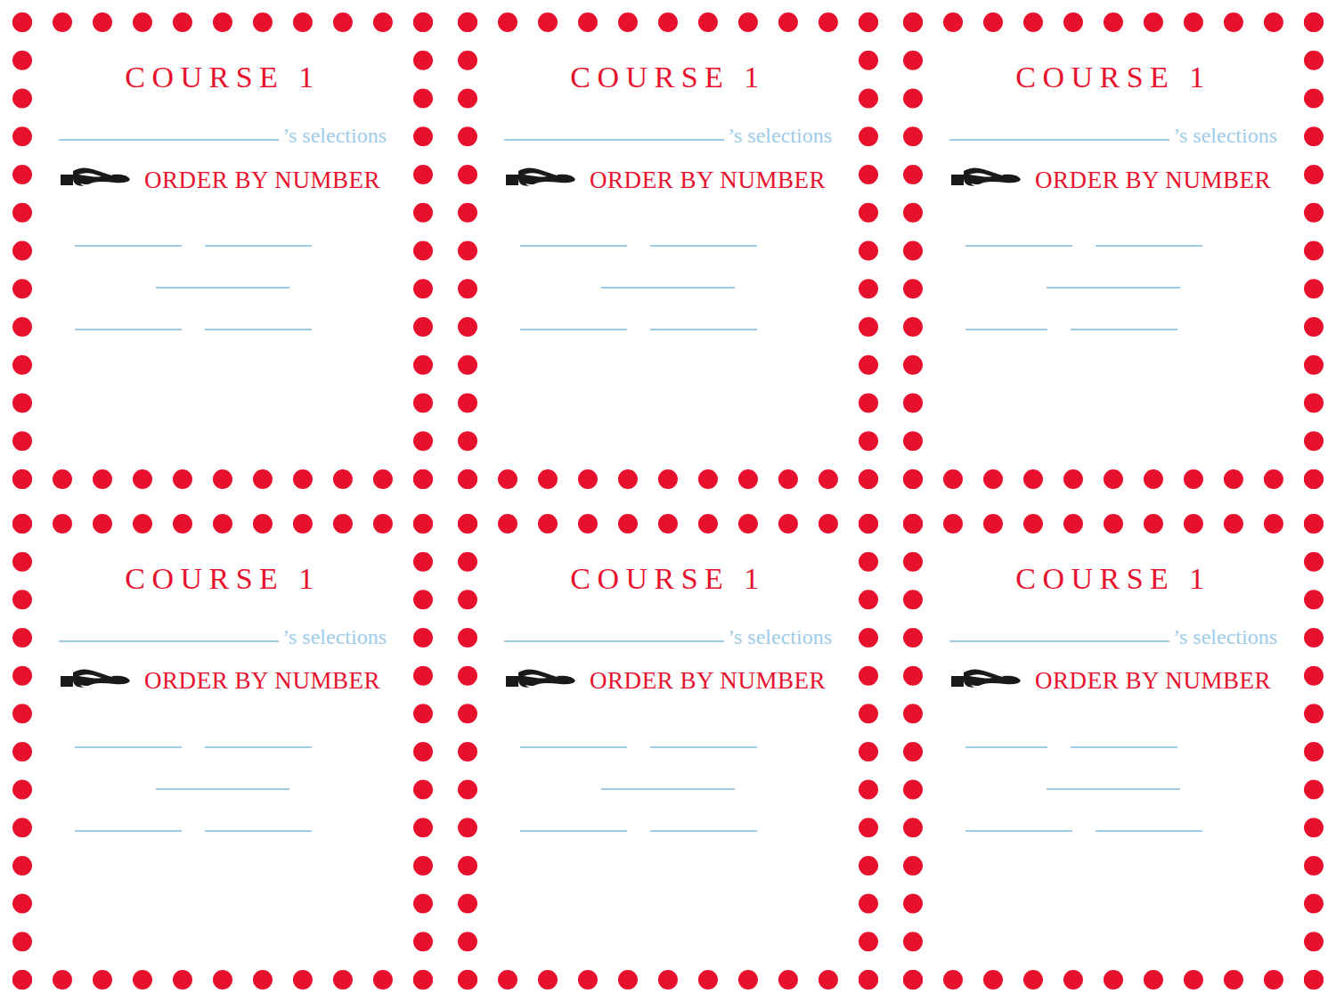Course 1
’s selections
Order by number
Course 1
’s selections
Order by number
Course 1
’s selections
Order by number
Course 1
’s selections
Order by number
Course 1
’s selections
Order by number
Course 1
’s selections
Order by number